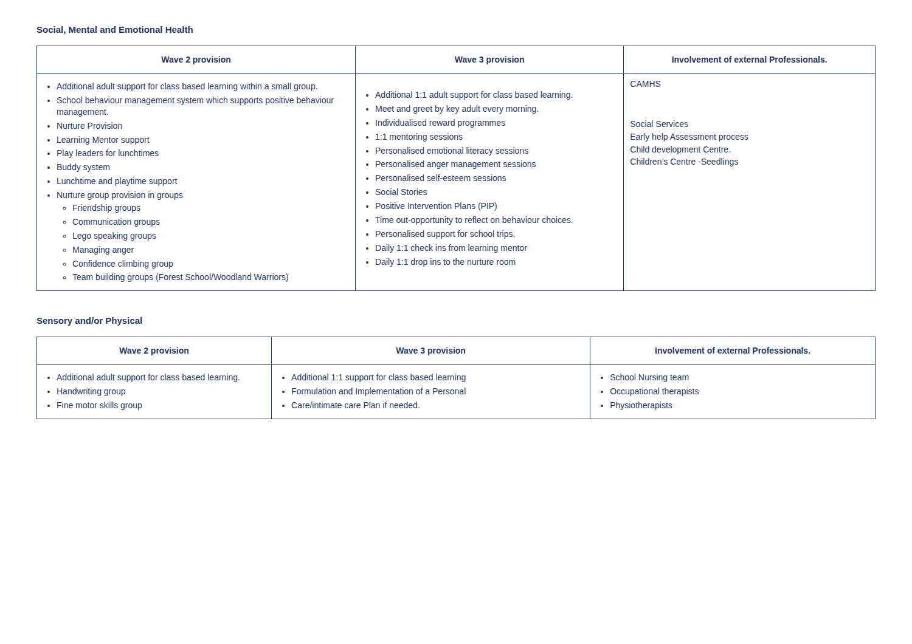Social, Mental and Emotional Health
| Wave 2 provision | Wave 3 provision | Involvement of external Professionals. |
| --- | --- | --- |
| Additional adult support for class based learning within a small group. School behaviour management system which supports positive behaviour management. Nurture Provision Learning Mentor support Play leaders for lunchtimes Buddy system Lunchtime and playtime support Nurture group provision in groups Friendship groups Communication groups Lego speaking groups Managing anger Confidence climbing group Team building groups (Forest School/Woodland Warriors) | Additional 1:1 adult support for class based learning. Meet and greet by key adult every morning. Individualised reward programmes 1:1 mentoring sessions Personalised emotional literacy sessions Personalised anger management sessions Personalised self-esteem sessions Social Stories Positive Intervention Plans (PIP) Time out-opportunity to reflect on behaviour choices. Personalised support for school trips. Daily 1:1 check ins from learning mentor Daily 1:1 drop ins to the nurture room | CAMHS Social Services Early help Assessment process Child development Centre. Children’s Centre -Seedlings |
Sensory and/or Physical
| Wave 2 provision | Wave 3 provision | Involvement of external Professionals. |
| --- | --- | --- |
| Additional adult support for class based learning. Handwriting group Fine motor skills group | Additional 1:1 support for class based learning Formulation and Implementation of a Personal Care/intimate care Plan if needed. | School Nursing team Occupational therapists Physiotherapists |